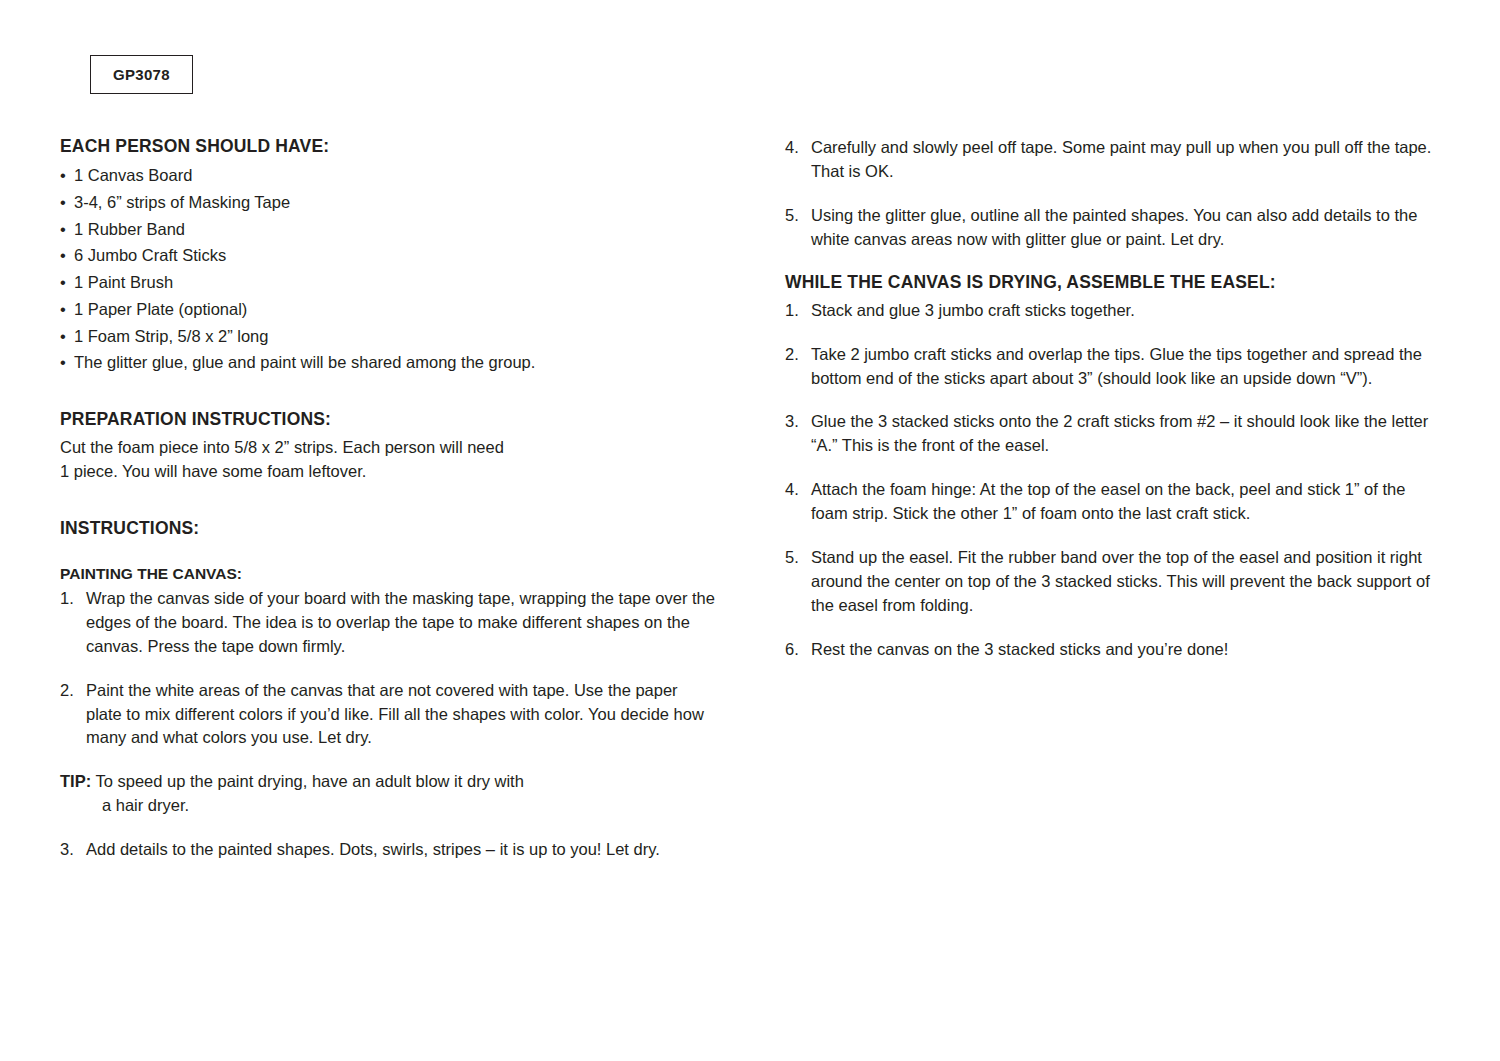GP3078
EACH PERSON SHOULD HAVE:
1 Canvas Board
3-4, 6” strips of Masking Tape
1 Rubber Band
6 Jumbo Craft Sticks
1 Paint Brush
1 Paper Plate (optional)
1 Foam Strip, 5/8 x 2” long
The glitter glue, glue and paint will be shared among the group.
PREPARATION INSTRUCTIONS:
Cut the foam piece into 5/8 x 2” strips. Each person will need
1 piece. You will have some foam leftover.
INSTRUCTIONS:
PAINTING THE CANVAS:
Wrap the canvas side of your board with the masking tape, wrapping the tape over the edges of the board. The idea is to overlap the tape to make different shapes on the canvas. Press the tape down firmly.
Paint the white areas of the canvas that are not covered with tape. Use the paper plate to mix different colors if you’d like. Fill all the shapes with color. You decide how many and what colors you use. Let dry.
TIP: To speed up the paint drying, have an adult blow it dry witha hair dryer.
Add details to the painted shapes. Dots, swirls, stripes – it is up to you! Let dry.
Carefully and slowly peel off tape. Some paint may pull up when you pull off the tape. That is OK.
Using the glitter glue, outline all the painted shapes. You can also add details to the white canvas areas now with glitter glue or paint. Let dry.
WHILE THE CANVAS IS DRYING, ASSEMBLE THE EASEL:
Stack and glue 3 jumbo craft sticks together.
Take 2 jumbo craft sticks and overlap the tips. Glue the tips together and spread the bottom end of the sticks apart about 3” (should look like an upside down “V”).
Glue the 3 stacked sticks onto the 2 craft sticks from #2 – it should look like the letter “A.” This is the front of the easel.
Attach the foam hinge: At the top of the easel on the back, peel and stick 1” of the foam strip. Stick the other 1” of foam onto the last craft stick.
Stand up the easel. Fit the rubber band over the top of the easel and position it right around the center on top of the 3 stacked sticks. This will prevent the back support of the easel from folding.
Rest the canvas on the 3 stacked sticks and you’re done!